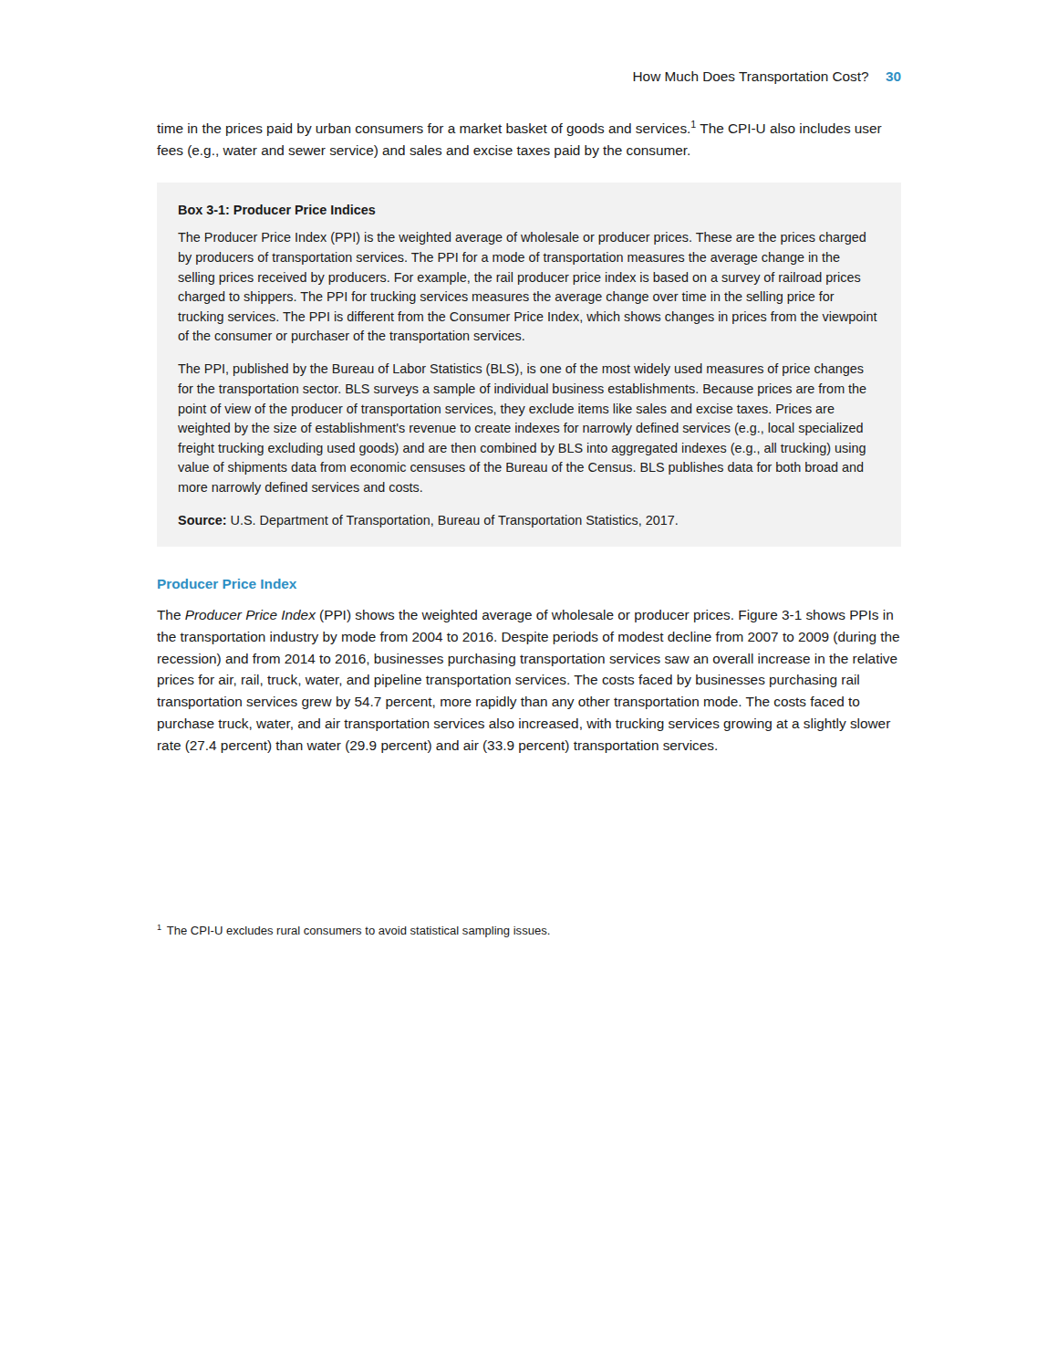How Much Does Transportation Cost?30
time in the prices paid by urban consumers for a market basket of goods and services.1 The CPI-U also includes user fees (e.g., water and sewer service) and sales and excise taxes paid by the consumer.
Box 3-1: Producer Price Indices
The Producer Price Index (PPI) is the weighted average of wholesale or producer prices. These are the prices charged by producers of transportation services. The PPI for a mode of transportation measures the average change in the selling prices received by producers. For example, the rail producer price index is based on a survey of railroad prices charged to shippers. The PPI for trucking services measures the average change over time in the selling price for trucking services. The PPI is different from the Consumer Price Index, which shows changes in prices from the viewpoint of the consumer or purchaser of the transportation services.
The PPI, published by the Bureau of Labor Statistics (BLS), is one of the most widely used measures of price changes for the transportation sector. BLS surveys a sample of individual business establishments. Because prices are from the point of view of the producer of transportation services, they exclude items like sales and excise taxes. Prices are weighted by the size of establishment's revenue to create indexes for narrowly defined services (e.g., local specialized freight trucking excluding used goods) and are then combined by BLS into aggregated indexes (e.g., all trucking) using value of shipments data from economic censuses of the Bureau of the Census. BLS publishes data for both broad and more narrowly defined services and costs.
Source: U.S. Department of Transportation, Bureau of Transportation Statistics, 2017.
Producer Price Index
The Producer Price Index (PPI) shows the weighted average of wholesale or producer prices. Figure 3-1 shows PPIs in the transportation industry by mode from 2004 to 2016. Despite periods of modest decline from 2007 to 2009 (during the recession) and from 2014 to 2016, businesses purchasing transportation services saw an overall increase in the relative prices for air, rail, truck, water, and pipeline transportation services. The costs faced by businesses purchasing rail transportation services grew by 54.7 percent, more rapidly than any other transportation mode. The costs faced to purchase truck, water, and air transportation services also increased, with trucking services growing at a slightly slower rate (27.4 percent) than water (29.9 percent) and air (33.9 percent) transportation services.
1 The CPI-U excludes rural consumers to avoid statistical sampling issues.